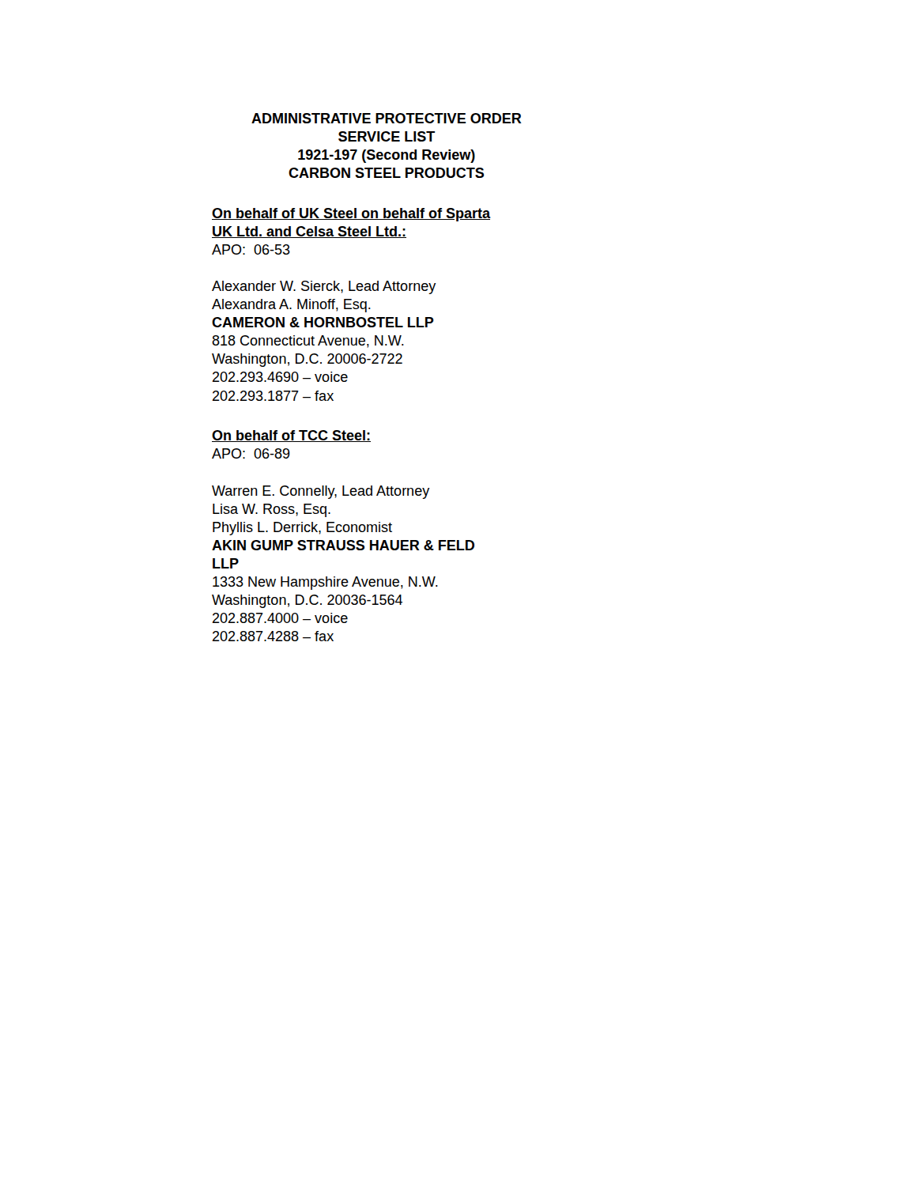ADMINISTRATIVE PROTECTIVE ORDER
SERVICE LIST
1921-197 (Second Review)
CARBON STEEL PRODUCTS
On behalf of UK Steel on behalf of Sparta
UK Ltd. and Celsa Steel Ltd.:
APO: 06-53
Alexander W. Sierck, Lead Attorney
Alexandra A. Minoff, Esq.
CAMERON & HORNBOSTEL LLP
818 Connecticut Avenue, N.W.
Washington, D.C. 20006-2722
202.293.4690 – voice
202.293.1877 – fax
On behalf of TCC Steel:
APO: 06-89
Warren E. Connelly, Lead Attorney
Lisa W. Ross, Esq.
Phyllis L. Derrick, Economist
AKIN GUMP STRAUSS HAUER & FELD
LLP
1333 New Hampshire Avenue, N.W.
Washington, D.C. 20036-1564
202.887.4000 – voice
202.887.4288 – fax